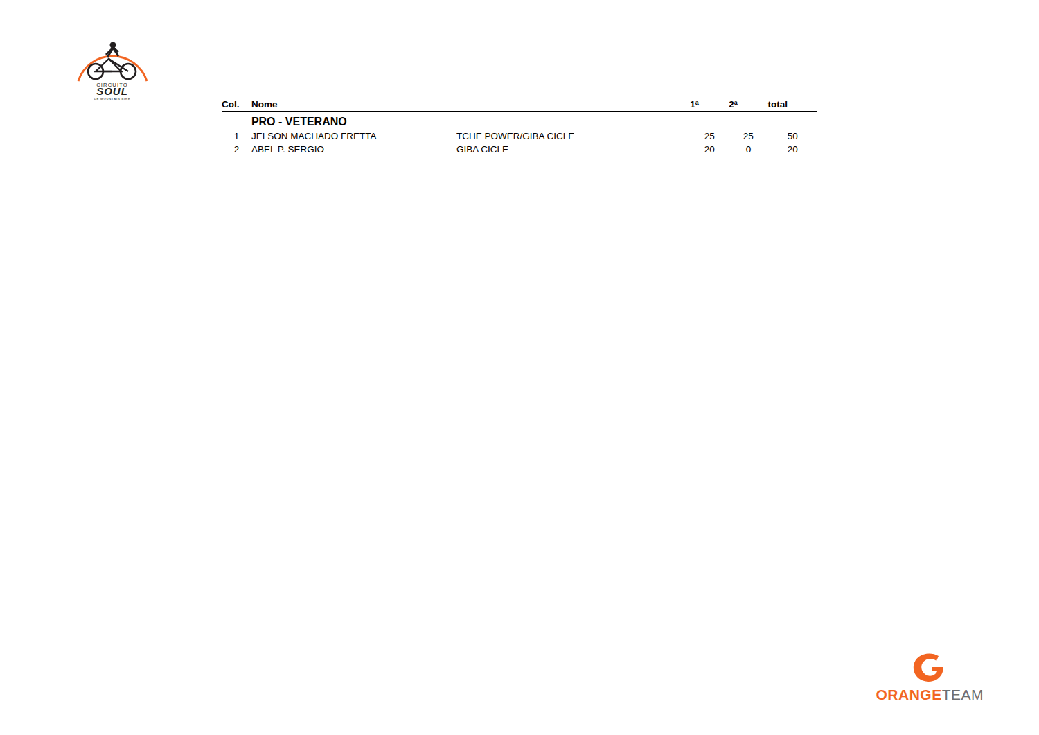CIRCUITO SOUL DE MOUNTAIN BIKE
| Col. | Nome | | 1ª | 2ª | total |
| --- | --- | --- | --- | --- | --- |
| | PRO - VETERANO |
| 1 | JELSON MACHADO FRETTA | TCHE POWER/GIBA CICLE | 25 | 25 | 50 |
| 2 | ABEL P. SERGIO | GIBA CICLE | 20 | 0 | 20 |
ORANGE TEAM